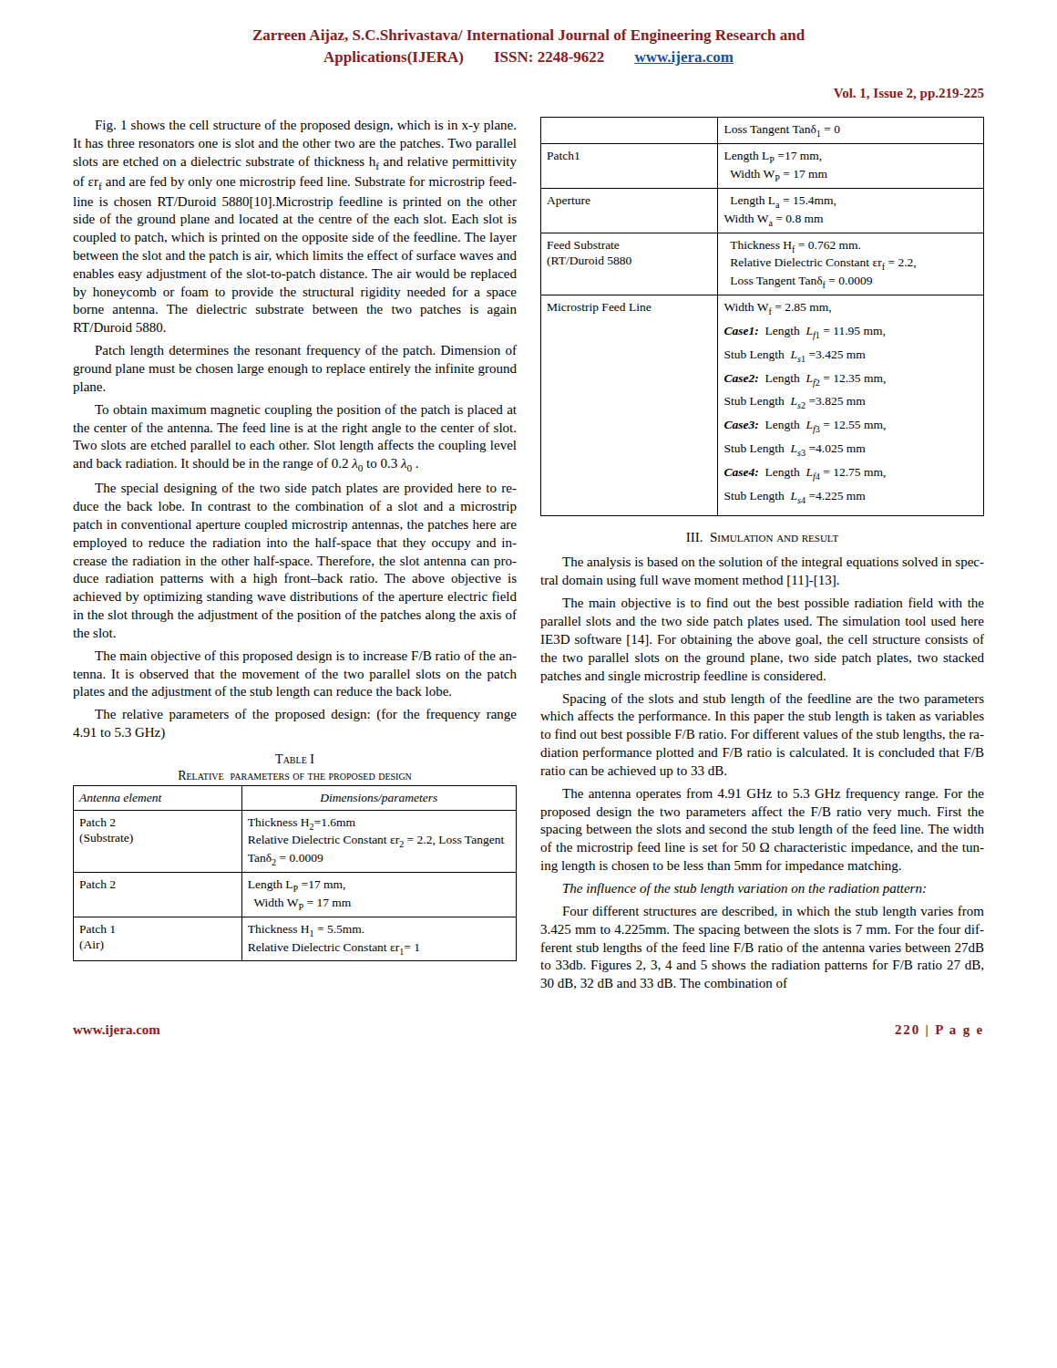Zarreen Aijaz, S.C.Shrivastava/ International Journal of Engineering Research and
Applications(IJERA) ISSN: 2248-9622 www.ijera.com
Vol. 1, Issue 2, pp.219-225
Fig. 1 shows the cell structure of the proposed design, which is in x-y plane. It has three resonators one is slot and the other two are the patches. Two parallel slots are etched on a dielectric substrate of thickness hf and relative permittivity of εrf and are fed by only one microstrip feed line. Substrate for microstrip feedline is chosen RT/Duroid 5880[10].Microstrip feedline is printed on the other side of the ground plane and located at the centre of the each slot. Each slot is coupled to patch, which is printed on the opposite side of the feedline. The layer between the slot and the patch is air, which limits the effect of surface waves and enables easy adjustment of the slot-to-patch distance. The air would be replaced by honeycomb or foam to provide the structural rigidity needed for a space borne antenna. The dielectric substrate between the two patches is again RT/Duroid 5880.
Patch length determines the resonant frequency of the patch. Dimension of ground plane must be chosen large enough to replace entirely the infinite ground plane.
To obtain maximum magnetic coupling the position of the patch is placed at the center of the antenna. The feed line is at the right angle to the center of slot. Two slots are etched parallel to each other. Slot length affects the coupling level and back radiation. It should be in the range of 0.2 λ 0 to 0.3 λ 0 .
The special designing of the two side patch plates are provided here to reduce the back lobe. In contrast to the combination of a slot and a microstrip patch in conventional aperture coupled microstrip antennas, the patches here are employed to reduce the radiation into the half-space that they occupy and increase the radiation in the other half-space. Therefore, the slot antenna can produce radiation patterns with a high front–back ratio. The above objective is achieved by optimizing standing wave distributions of the aperture electric field in the slot through the adjustment of the position of the patches along the axis of the slot.
The main objective of this proposed design is to increase F/B ratio of the antenna. It is observed that the movement of the two parallel slots on the patch plates and the adjustment of the stub length can reduce the back lobe.
The relative parameters of the proposed design: (for the frequency range 4.91 to 5.3 GHz)
Table I Relative parameters of the proposed design
| Antenna element | Dimensions/parameters |
| Patch 2 (Substrate) | Thickness H 2 =1.6mm Relative Dielectric Constant εr 2 = 2.2, Loss Tangent Tanδ 2 = 0.0009 |
| Patch 2 | Length L P =17 mm, Width W P = 17 mm |
| Patch 1 (Air) | Thickness H 1 = 5.5mm. Relative Dielectric Constant εr 1 = 1 |
| | Loss Tangent Tanδ 1 = 0 |
| Patch1 | Length L P =17 mm, Width W P = 17 mm |
| Aperture | Length L a = 15.4mm, Width W a = 0.8 mm |
| Feed Substrate (RT/Duroid 5880 | Thickness H f = 0.762 mm. Relative Dielectric Constant εr f = 2.2, Loss Tangent Tanδ f = 0.0009 |
| Microstrip Feed Line | Width W f = 2.85 mm, Case1: Length L f 1 = 11.95 mm, Stub Length L s 1 =3.425 mm Case2: Length L f 2 = 12.35 mm, Stub Length L s 2 =3.825 mm Case3: Length L f 3 = 12.55 mm, Stub Length L s 3 =4.025 mm Case4: Length L f 4 = 12.75 mm, Stub Length L s 4 =4.225 mm |
III. Simulation and result
The analysis is based on the solution of the integral equations solved in spectral domain using full wave moment method [11]-[13].
The main objective is to find out the best possible radiation field with the parallel slots and the two side patch plates used. The simulation tool used here IE3D software [14]. For obtaining the above goal, the cell structure consists of the two parallel slots on the ground plane, two side patch plates, two stacked patches and single microstrip feedline is considered.
Spacing of the slots and stub length of the feedline are the two parameters which affects the performance. In this paper the stub length is taken as variables to find out best possible F/B ratio. For different values of the stub lengths, the radiation performance plotted and F/B ratio is calculated. It is concluded that F/B ratio can be achieved up to 33 dB.
The antenna operates from 4.91 GHz to 5.3 GHz frequency range. For the proposed design the two parameters affect the F/B ratio very much. First the spacing between the slots and second the stub length of the feed line. The width of the microstrip feed line is set for 50 Ω characteristic impedance, and the tuning length is chosen to be less than 5mm for impedance matching.
The influence of the stub length variation on the radiation pattern:
Four different structures are described, in which the stub length varies from 3.425 mm to 4.225mm. The spacing between the slots is 7 mm. For the four different stub lengths of the feed line F/B ratio of the antenna varies between 27dB to 33db. Figures 2, 3, 4 and 5 shows the radiation patterns for F/B ratio 27 dB, 30 dB, 32 dB and 33 dB. The combination of
www.ijera.com 220 | P a g e